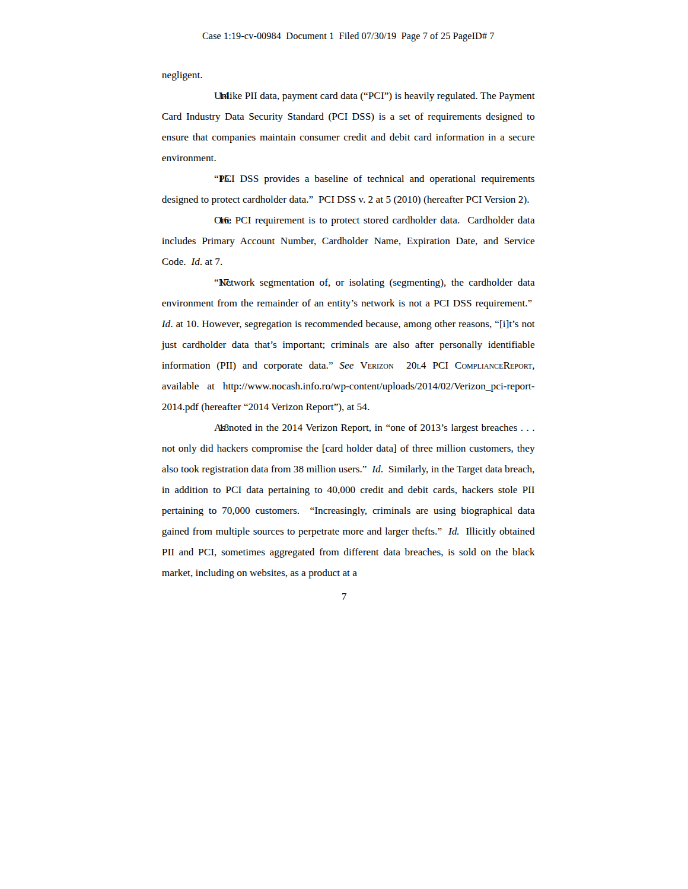Case 1:19-cv-00984 Document 1 Filed 07/30/19 Page 7 of 25 PageID# 7
negligent.
14. Unlike PII data, payment card data (“PCI”) is heavily regulated. The Payment Card Industry Data Security Standard (PCI DSS) is a set of requirements designed to ensure that companies maintain consumer credit and debit card information in a secure environment.
15.“PCI DSS provides a baseline of technical and operational requirements designed to protect cardholder data.” PCI DSS v. 2 at 5 (2010) (hereafter PCI Version 2).
16. One PCI requirement is to protect stored cardholder data. Cardholder data includes Primary Account Number, Cardholder Name, Expiration Date, and Service Code. Id. at 7.
17.“Network segmentation of, or isolating (segmenting), the cardholder data environment from the remainder of an entity’s network is not a PCI DSS requirement.” Id. at 10. However, segregation is recommended because, among other reasons, “[i]t’s not just cardholder data that’s important; criminals are also after personally identifiable information (PII) and corporate data.” See Verizon 20l4 PCI ComplianceReport, available at http://www.nocash.info.ro/wp-content/uploads/2014/02/Verizon_pci-report-2014.pdf (hereafter “2014 Verizon Report”), at 54.
18. As noted in the 2014 Verizon Report, in “one of 2013’s largest breaches . . . not only did hackers compromise the [card holder data] of three million customers, they also took registration data from 38 million users.” Id. Similarly, in the Target data breach, in addition to PCI data pertaining to 40,000 credit and debit cards, hackers stole PII pertaining to 70,000 customers. “Increasingly, criminals are using biographical data gained from multiple sources to perpetrate more and larger thefts.” Id. Illicitly obtained PII and PCI, sometimes aggregated from different data breaches, is sold on the black market, including on websites, as a product at a
7